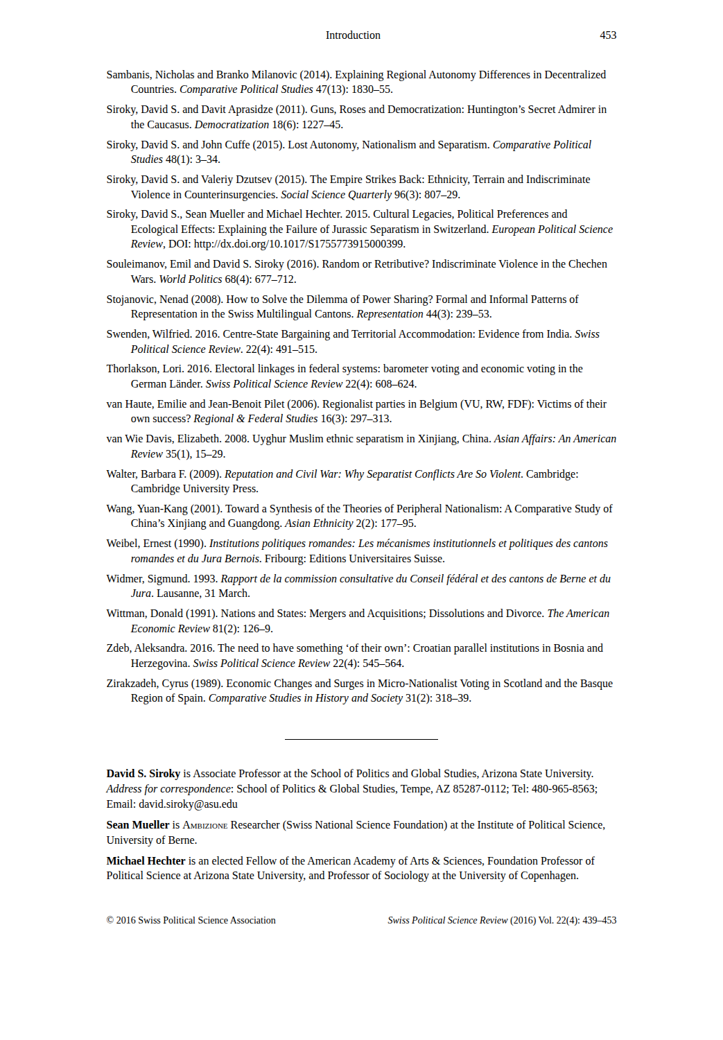Introduction
453
Sambanis, Nicholas and Branko Milanovic (2014). Explaining Regional Autonomy Differences in Decentralized Countries. Comparative Political Studies 47(13): 1830–55.
Siroky, David S. and Davit Aprasidze (2011). Guns, Roses and Democratization: Huntington’s Secret Admirer in the Caucasus. Democratization 18(6): 1227–45.
Siroky, David S. and John Cuffe (2015). Lost Autonomy, Nationalism and Separatism. Comparative Political Studies 48(1): 3–34.
Siroky, David S. and Valeriy Dzutsev (2015). The Empire Strikes Back: Ethnicity, Terrain and Indiscriminate Violence in Counterinsurgencies. Social Science Quarterly 96(3): 807–29.
Siroky, David S., Sean Mueller and Michael Hechter. 2015. Cultural Legacies, Political Preferences and Ecological Effects: Explaining the Failure of Jurassic Separatism in Switzerland. European Political Science Review, DOI: http://dx.doi.org/10.1017/S1755773915000399.
Souleimanov, Emil and David S. Siroky (2016). Random or Retributive? Indiscriminate Violence in the Chechen Wars. World Politics 68(4): 677–712.
Stojanovic, Nenad (2008). How to Solve the Dilemma of Power Sharing? Formal and Informal Patterns of Representation in the Swiss Multilingual Cantons. Representation 44(3): 239–53.
Swenden, Wilfried. 2016. Centre-State Bargaining and Territorial Accommodation: Evidence from India. Swiss Political Science Review. 22(4): 491–515.
Thorlakson, Lori. 2016. Electoral linkages in federal systems: barometer voting and economic voting in the German Länder. Swiss Political Science Review 22(4): 608–624.
van Haute, Emilie and Jean-Benoit Pilet (2006). Regionalist parties in Belgium (VU, RW, FDF): Victims of their own success? Regional & Federal Studies 16(3): 297–313.
van Wie Davis, Elizabeth. 2008. Uyghur Muslim ethnic separatism in Xinjiang, China. Asian Affairs: An American Review 35(1), 15–29.
Walter, Barbara F. (2009). Reputation and Civil War: Why Separatist Conflicts Are So Violent. Cambridge: Cambridge University Press.
Wang, Yuan-Kang (2001). Toward a Synthesis of the Theories of Peripheral Nationalism: A Comparative Study of China’s Xinjiang and Guangdong. Asian Ethnicity 2(2): 177–95.
Weibel, Ernest (1990). Institutions politiques romandes: Les mécanismes institutionnels et politiques des cantons romandes et du Jura Bernois. Fribourg: Editions Universitaires Suisse.
Widmer, Sigmund. 1993. Rapport de la commission consultative du Conseil fédéral et des cantons de Berne et du Jura. Lausanne, 31 March.
Wittman, Donald (1991). Nations and States: Mergers and Acquisitions; Dissolutions and Divorce. The American Economic Review 81(2): 126–9.
Zdeb, Aleksandra. 2016. The need to have something ‘of their own’: Croatian parallel institutions in Bosnia and Herzegovina. Swiss Political Science Review 22(4): 545–564.
Zirakzadeh, Cyrus (1989). Economic Changes and Surges in Micro-Nationalist Voting in Scotland and the Basque Region of Spain. Comparative Studies in History and Society 31(2): 318–39.
David S. Siroky is Associate Professor at the School of Politics and Global Studies, Arizona State University. Address for correspondence: School of Politics & Global Studies, Tempe, AZ 85287-0112; Tel: 480-965-8563; Email: david.siroky@asu.edu
Sean Mueller is Ambizione Researcher (Swiss National Science Foundation) at the Institute of Political Science, University of Berne.
Michael Hechter is an elected Fellow of the American Academy of Arts & Sciences, Foundation Professor of Political Science at Arizona State University, and Professor of Sociology at the University of Copenhagen.
© 2016 Swiss Political Science Association Swiss Political Science Review (2016) Vol. 22(4): 439–453